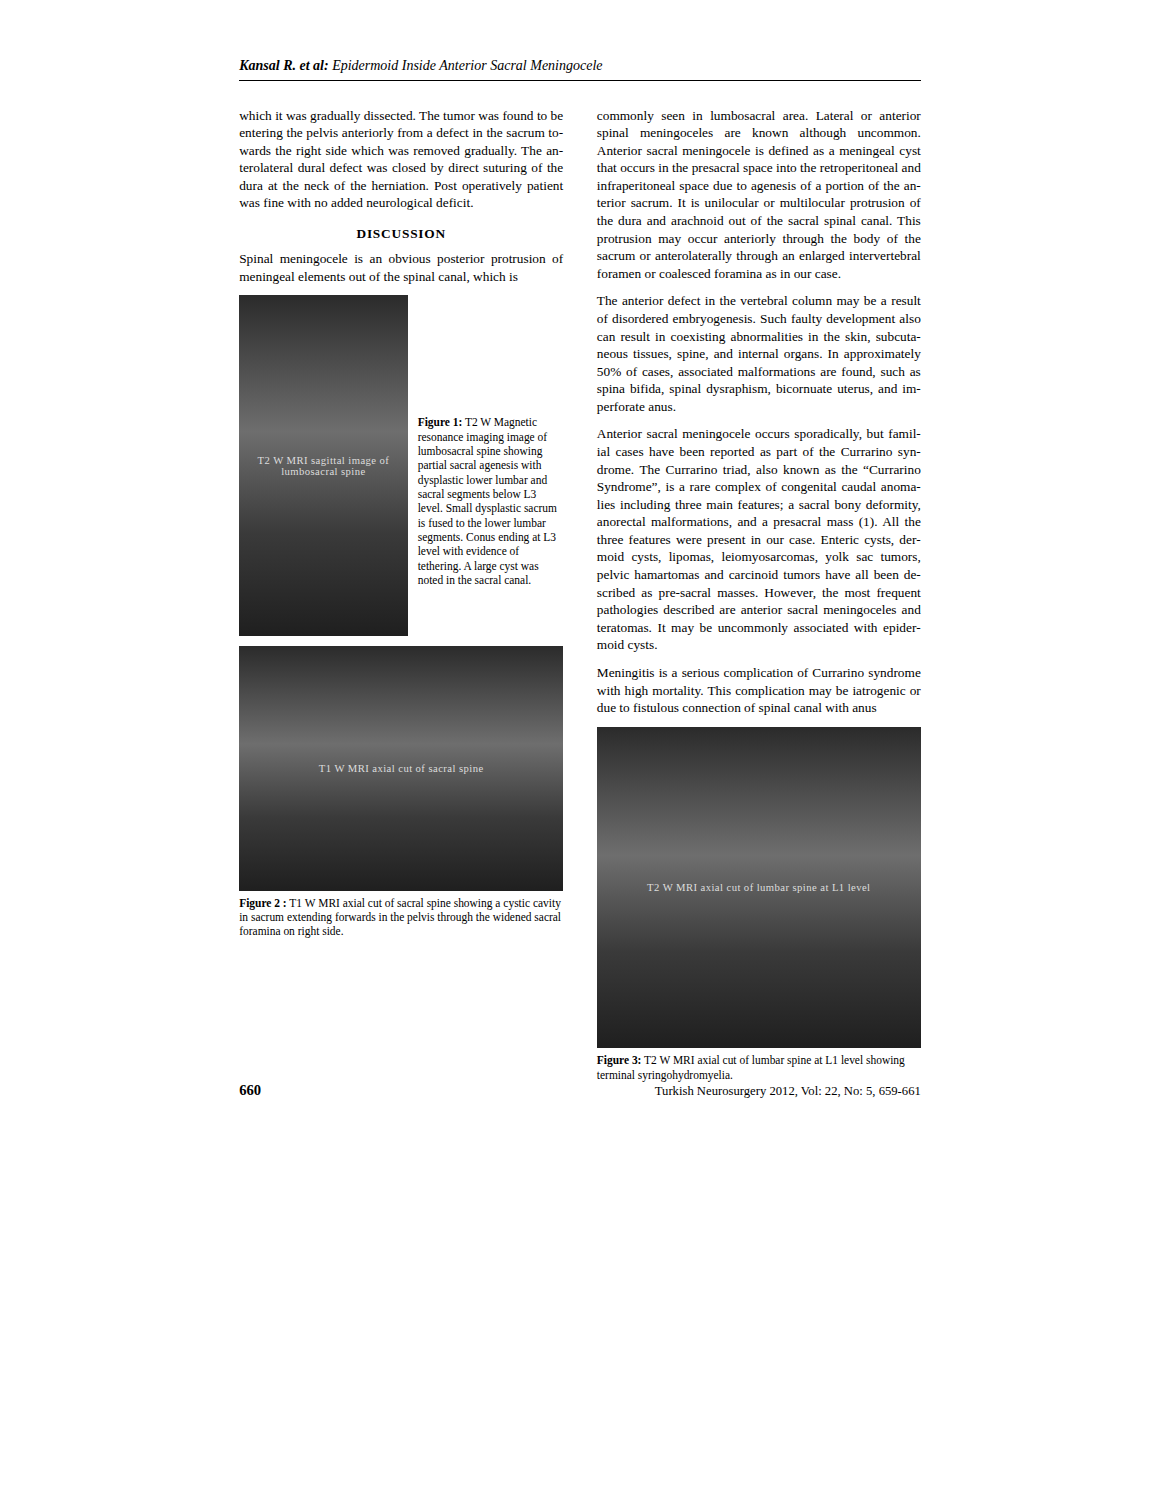Kansal R. et al: Epidermoid Inside Anterior Sacral Meningocele
which it was gradually dissected. The tumor was found to be entering the pelvis anteriorly from a defect in the sacrum towards the right side which was removed gradually. The anterolateral dural defect was closed by direct suturing of the dura at the neck of the herniation. Post operatively patient was fine with no added neurological deficit.
DISCUSSION
Spinal meningocele is an obvious posterior protrusion of meningeal elements out of the spinal canal, which is
T2 W MRI sagittal image of lumbosacral spine
Figure 1: T2 W Magnetic resonance imaging image of lumbosacral spine showing partial sacral agenesis with dysplastic lower lumbar and sacral segments below L3 level. Small dysplastic sacrum is fused to the lower lumbar segments. Conus ending at L3 level with evidence of tethering. A large cyst was noted in the sacral canal.
T1 W MRI axial cut of sacral spine
Figure 2 : T1 W MRI axial cut of sacral spine showing a cystic cavity in sacrum extending forwards in the pelvis through the widened sacral foramina on right side.
commonly seen in lumbosacral area. Lateral or anterior spinal meningoceles are known although uncommon. Anterior sacral meningocele is defined as a meningeal cyst that occurs in the presacral space into the retroperitoneal and infraperitoneal space due to agenesis of a portion of the anterior sacrum. It is unilocular or multilocular protrusion of the dura and arachnoid out of the sacral spinal canal. This protrusion may occur anteriorly through the body of the sacrum or anterolaterally through an enlarged intervertebral foramen or coalesced foramina as in our case.
The anterior defect in the vertebral column may be a result of disordered embryogenesis. Such faulty development also can result in coexisting abnormalities in the skin, subcutaneous tissues, spine, and internal organs. In approximately 50% of cases, associated malformations are found, such as spina bifida, spinal dysraphism, bicornuate uterus, and imperforate anus.
Anterior sacral meningocele occurs sporadically, but familial cases have been reported as part of the Currarino syndrome. The Currarino triad, also known as the “Currarino Syndrome”, is a rare complex of congenital caudal anomalies including three main features; a sacral bony deformity, anorectal malformations, and a presacral mass (1). All the three features were present in our case. Enteric cysts, dermoid cysts, lipomas, leiomyosarcomas, yolk sac tumors, pelvic hamartomas and carcinoid tumors have all been described as pre-sacral masses. However, the most frequent pathologies described are anterior sacral meningoceles and teratomas. It may be uncommonly associated with epidermoid cysts.
Meningitis is a serious complication of Currarino syndrome with high mortality. This complication may be iatrogenic or due to fistulous connection of spinal canal with anus
T2 W MRI axial cut of lumbar spine at L1 level
Figure 3: T2 W MRI axial cut of lumbar spine at L1 level showing terminal syringohydromyelia.
660
Turkish Neurosurgery 2012, Vol: 22, No: 5, 659-661